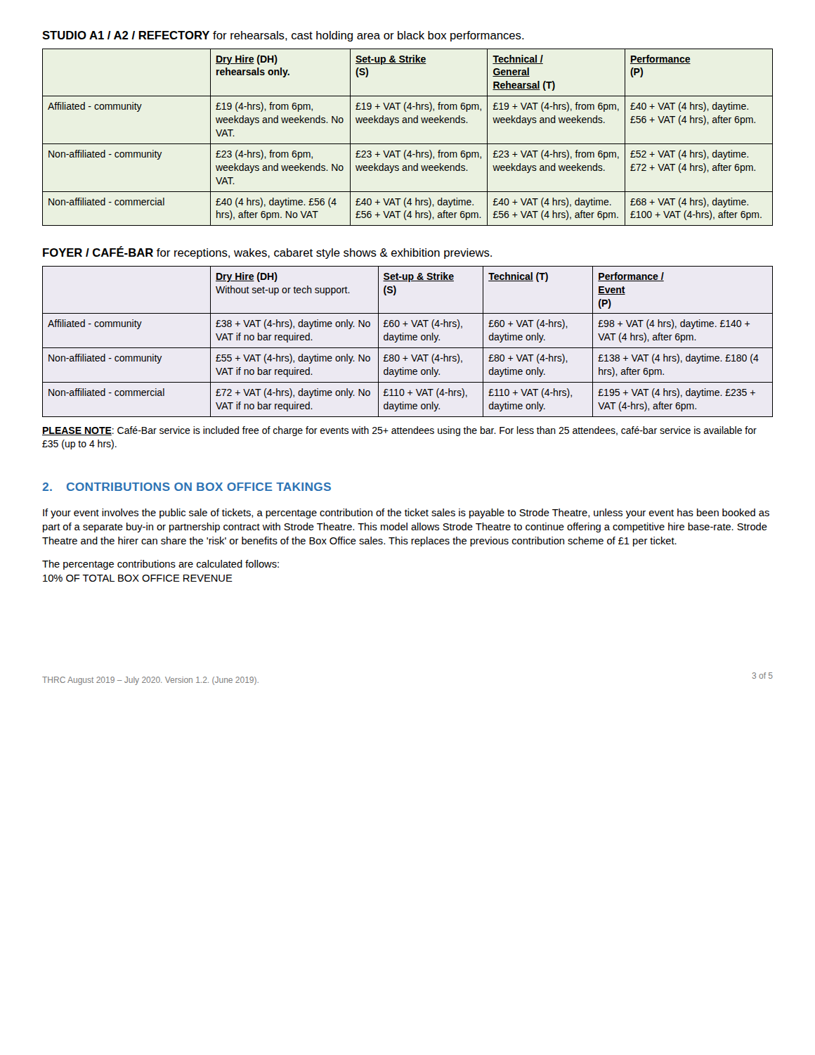STUDIO A1 / A2 / REFECTORY for rehearsals, cast holding area or black box performances.
| | Dry Hire (DH) rehearsals only. | Set-up & Strike (S) | Technical / General Rehearsal (T) | Performance (P) |
| --- | --- | --- | --- | --- |
| Affiliated - community | £19 (4-hrs), from 6pm, weekdays and weekends. No VAT. | £19 + VAT (4-hrs), from 6pm, weekdays and weekends. | £19 + VAT (4-hrs), from 6pm, weekdays and weekends. | £40 + VAT (4 hrs), daytime. £56 + VAT (4 hrs), after 6pm. |
| Non-affiliated - community | £23 (4-hrs), from 6pm, weekdays and weekends. No VAT. | £23 + VAT (4-hrs), from 6pm, weekdays and weekends. | £23 + VAT (4-hrs), from 6pm, weekdays and weekends. | £52 + VAT (4 hrs), daytime. £72 + VAT (4 hrs), after 6pm. |
| Non-affiliated - commercial | £40 (4 hrs), daytime. £56 (4 hrs), after 6pm. No VAT | £40 + VAT (4 hrs), daytime. £56 + VAT (4 hrs), after 6pm. | £40 + VAT (4 hrs), daytime. £56 + VAT (4 hrs), after 6pm. | £68 + VAT (4 hrs), daytime. £100 + VAT (4-hrs), after 6pm. |
FOYER / CAFÉ-BAR for receptions, wakes, cabaret style shows & exhibition previews.
| | Dry Hire (DH) Without set-up or tech support. | Set-up & Strike (S) | Technical (T) | Performance / Event (P) |
| --- | --- | --- | --- | --- |
| Affiliated - community | £38 + VAT (4-hrs), daytime only. No VAT if no bar required. | £60 + VAT (4-hrs), daytime only. | £60 + VAT (4-hrs), daytime only. | £98 + VAT (4 hrs), daytime. £140 + VAT (4 hrs), after 6pm. |
| Non-affiliated - community | £55 + VAT (4-hrs), daytime only. No VAT if no bar required. | £80 + VAT (4-hrs), daytime only. | £80 + VAT (4-hrs), daytime only. | £138 + VAT (4 hrs), daytime. £180 (4 hrs), after 6pm. |
| Non-affiliated - commercial | £72 + VAT (4-hrs), daytime only. No VAT if no bar required. | £110 + VAT (4-hrs), daytime only. | £110 + VAT (4-hrs), daytime only. | £195 + VAT (4 hrs), daytime. £235 + VAT (4-hrs), after 6pm. |
PLEASE NOTE: Café-Bar service is included free of charge for events with 25+ attendees using the bar. For less than 25 attendees, café-bar service is available for £35 (up to 4 hrs).
2. CONTRIBUTIONS ON BOX OFFICE TAKINGS
If your event involves the public sale of tickets, a percentage contribution of the ticket sales is payable to Strode Theatre, unless your event has been booked as part of a separate buy-in or partnership contract with Strode Theatre. This model allows Strode Theatre to continue offering a competitive hire base-rate. Strode Theatre and the hirer can share the 'risk' or benefits of the Box Office sales. This replaces the previous contribution scheme of £1 per ticket.
The percentage contributions are calculated follows:
10% OF TOTAL BOX OFFICE REVENUE
THRC August 2019 – July 2020. Version 1.2. (June 2019).
3 of 5